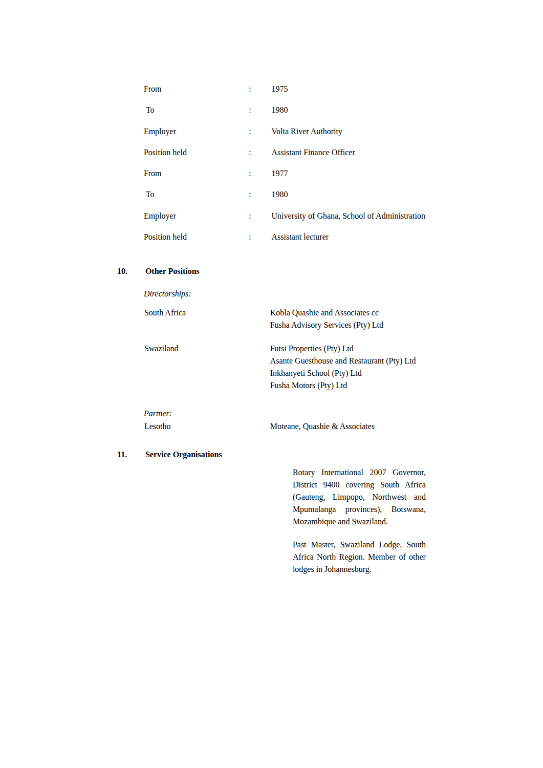| From | : | 1975 |
| To | : | 1980 |
| Employer | : | Volta River Authority |
| Position held | : | Assistant Finance Officer |
| From | : | 1977 |
| To | : | 1980 |
| Employer | : | University of Ghana, School of Administration |
| Position held | : | Assistant lecturer |
| 10. | Other Positions |
Directorships:
| South Africa | Kobla Quashie and Associates cc Fusha Advisory Services (Pty) Ltd |
| Swaziland | Futsi Properties (Pty) Ltd Asante Guesthouse and Restaurant (Pty) Ltd Inkhanyeti School (Pty) Ltd Fusha Motors (Pty) Ltd |
Partner:
| Lesotho | Moteane, Quashie & Associates |
| 11. | Service Organisations |
| | Rotary International 2007 Governor, District 9400 covering South Africa (Gauteng, Limpopo, Northwest and Mpumalanga provinces), Botswana, Mozambique and Swaziland. Past Master, Swaziland Lodge, South Africa North Region. Member of other lodges in Johannesburg. |